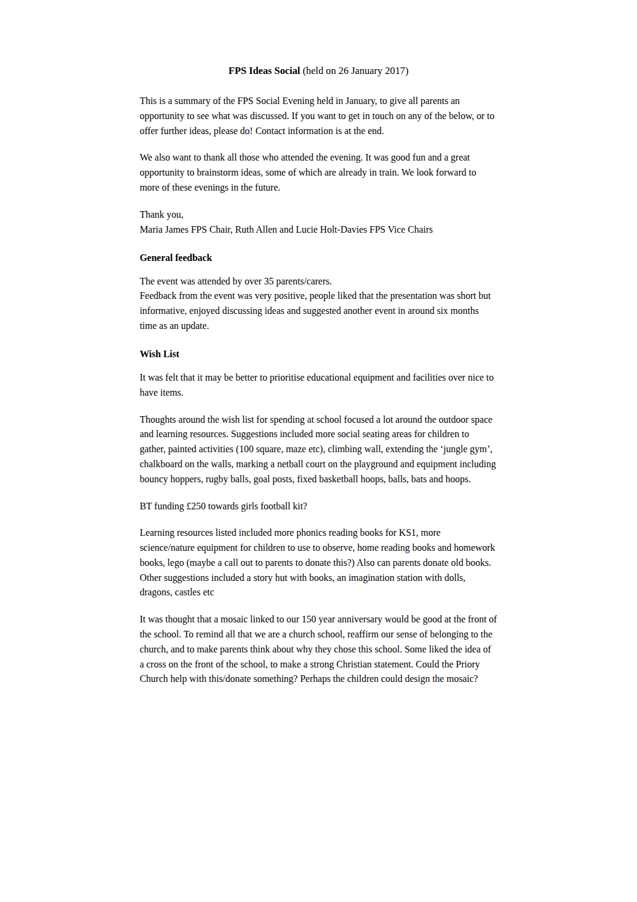FPS Ideas Social (held on 26 January 2017)
This is a summary of the FPS Social Evening held in January, to give all parents an opportunity to see what was discussed. If you want to get in touch on any of the below, or to offer further ideas, please do! Contact information is at the end.
We also want to thank all those who attended the evening. It was good fun and a great opportunity to brainstorm ideas, some of which are already in train. We look forward to more of these evenings in the future.
Thank you,
Maria James FPS Chair, Ruth Allen and Lucie Holt-Davies FPS Vice Chairs
General feedback
The event was attended by over 35 parents/carers.
Feedback from the event was very positive, people liked that the presentation was short but informative, enjoyed discussing ideas and suggested another event in around six months time as an update.
Wish List
It was felt that it may be better to prioritise educational equipment and facilities over nice to have items.
Thoughts around the wish list for spending at school focused a lot around the outdoor space and learning resources. Suggestions included more social seating areas for children to gather, painted activities (100 square, maze etc), climbing wall, extending the ‘jungle gym’, chalkboard on the walls, marking a netball court on the playground and equipment including bouncy hoppers, rugby balls, goal posts, fixed basketball hoops, balls, bats and hoops.
BT funding £250 towards girls football kit?
Learning resources listed included more phonics reading books for KS1, more science/nature equipment for children to use to observe, home reading books and homework books, lego (maybe a call out to parents to donate this?) Also can parents donate old books. Other suggestions included a story hut with books, an imagination station with dolls, dragons, castles etc
It was thought that a mosaic linked to our 150 year anniversary would be good at the front of the school. To remind all that we are a church school, reaffirm our sense of belonging to the church, and to make parents think about why they chose this school. Some liked the idea of a cross on the front of the school, to make a strong Christian statement. Could the Priory Church help with this/donate something? Perhaps the children could design the mosaic?